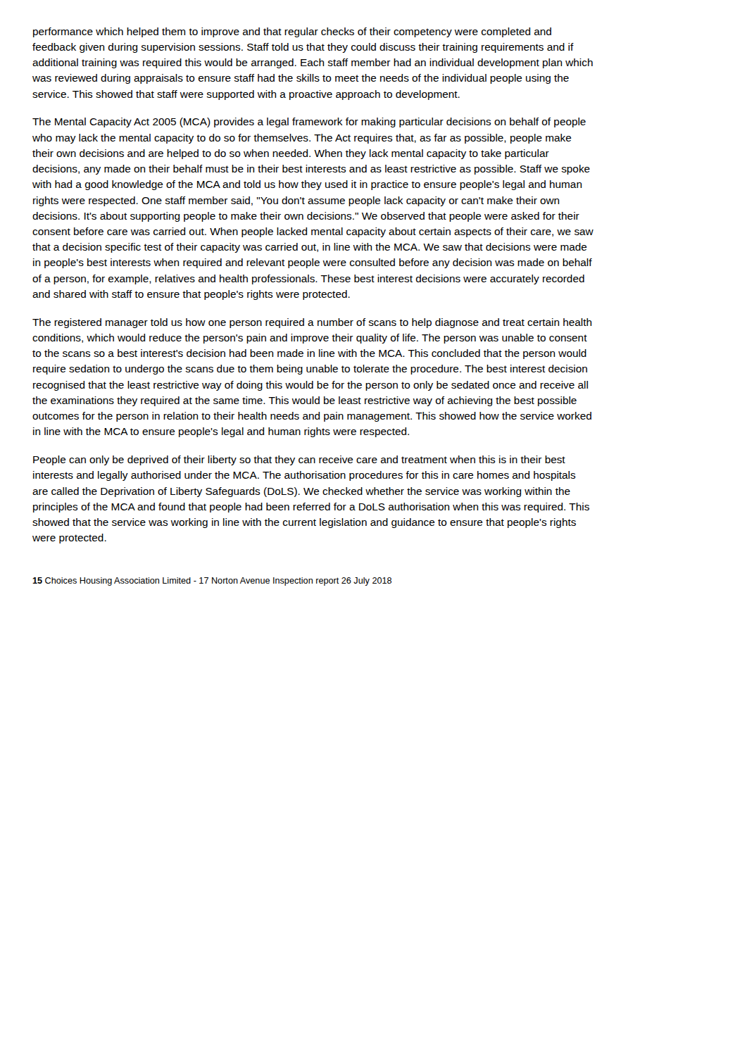performance which helped them to improve and that regular checks of their competency were completed and feedback given during supervision sessions. Staff told us that they could discuss their training requirements and if additional training was required this would be arranged. Each staff member had an individual development plan which was reviewed during appraisals to ensure staff had the skills to meet the needs of the individual people using the service. This showed that staff were supported with a proactive approach to development.
The Mental Capacity Act 2005 (MCA) provides a legal framework for making particular decisions on behalf of people who may lack the mental capacity to do so for themselves. The Act requires that, as far as possible, people make their own decisions and are helped to do so when needed. When they lack mental capacity to take particular decisions, any made on their behalf must be in their best interests and as least restrictive as possible. Staff we spoke with had a good knowledge of the MCA and told us how they used it in practice to ensure people's legal and human rights were respected. One staff member said, "You don't assume people lack capacity or can't make their own decisions. It's about supporting people to make their own decisions." We observed that people were asked for their consent before care was carried out. When people lacked mental capacity about certain aspects of their care, we saw that a decision specific test of their capacity was carried out, in line with the MCA. We saw that decisions were made in people's best interests when required and relevant people were consulted before any decision was made on behalf of a person, for example, relatives and health professionals. These best interest decisions were accurately recorded and shared with staff to ensure that people's rights were protected.
The registered manager told us how one person required a number of scans to help diagnose and treat certain health conditions, which would reduce the person's pain and improve their quality of life. The person was unable to consent to the scans so a best interest's decision had been made in line with the MCA. This concluded that the person would require sedation to undergo the scans due to them being unable to tolerate the procedure. The best interest decision recognised that the least restrictive way of doing this would be for the person to only be sedated once and receive all the examinations they required at the same time. This would be least restrictive way of achieving the best possible outcomes for the person in relation to their health needs and pain management. This showed how the service worked in line with the MCA to ensure people's legal and human rights were respected.
People can only be deprived of their liberty so that they can receive care and treatment when this is in their best interests and legally authorised under the MCA. The authorisation procedures for this in care homes and hospitals are called the Deprivation of Liberty Safeguards (DoLS). We checked whether the service was working within the principles of the MCA and found that people had been referred for a DoLS authorisation when this was required. This showed that the service was working in line with the current legislation and guidance to ensure that people's rights were protected.
15 Choices Housing Association Limited - 17 Norton Avenue Inspection report 26 July 2018